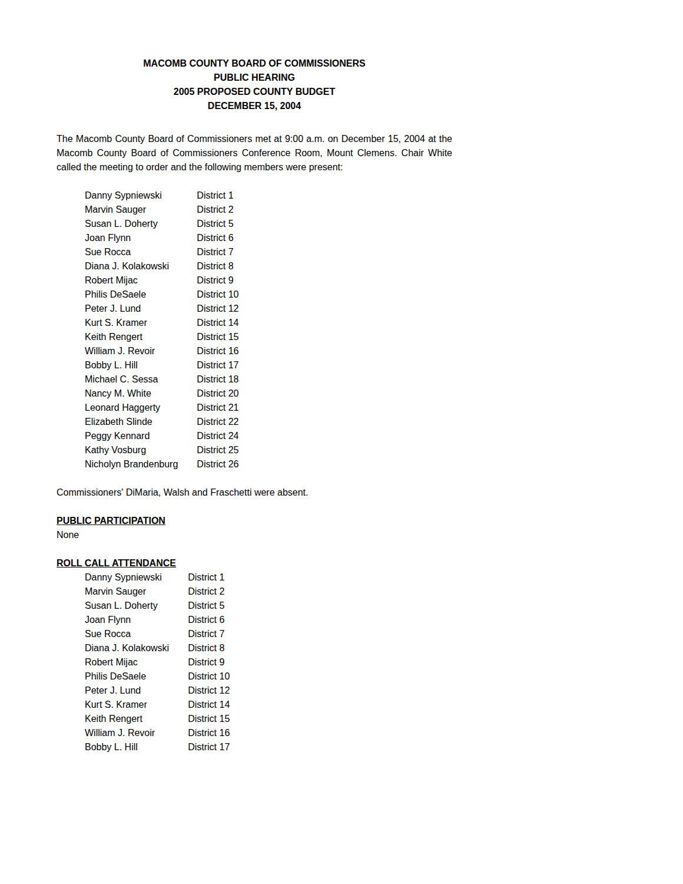MACOMB COUNTY BOARD OF COMMISSIONERS
PUBLIC HEARING
2005 PROPOSED COUNTY BUDGET
DECEMBER 15, 2004
The Macomb County Board of Commissioners met at 9:00 a.m. on December 15, 2004 at the Macomb County Board of Commissioners Conference Room, Mount Clemens. Chair White called the meeting to order and the following members were present:
| Danny Sypniewski | District 1 |
| Marvin Sauger | District 2 |
| Susan L. Doherty | District 5 |
| Joan Flynn | District 6 |
| Sue Rocca | District 7 |
| Diana J. Kolakowski | District 8 |
| Robert Mijac | District 9 |
| Philis DeSaele | District 10 |
| Peter J. Lund | District 12 |
| Kurt S. Kramer | District 14 |
| Keith Rengert | District 15 |
| William J. Revoir | District 16 |
| Bobby L. Hill | District 17 |
| Michael C. Sessa | District 18 |
| Nancy M. White | District 20 |
| Leonard Haggerty | District 21 |
| Elizabeth Slinde | District 22 |
| Peggy Kennard | District 24 |
| Kathy Vosburg | District 25 |
| Nicholyn Brandenburg | District 26 |
Commissioners' DiMaria, Walsh and Fraschetti were absent.
PUBLIC PARTICIPATION
None
ROLL CALL ATTENDANCE
| Danny Sypniewski | District 1 |
| Marvin Sauger | District 2 |
| Susan L. Doherty | District 5 |
| Joan Flynn | District 6 |
| Sue Rocca | District 7 |
| Diana J. Kolakowski | District 8 |
| Robert Mijac | District 9 |
| Philis DeSaele | District 10 |
| Peter J. Lund | District 12 |
| Kurt S. Kramer | District 14 |
| Keith Rengert | District 15 |
| William J. Revoir | District 16 |
| Bobby L. Hill | District 17 |